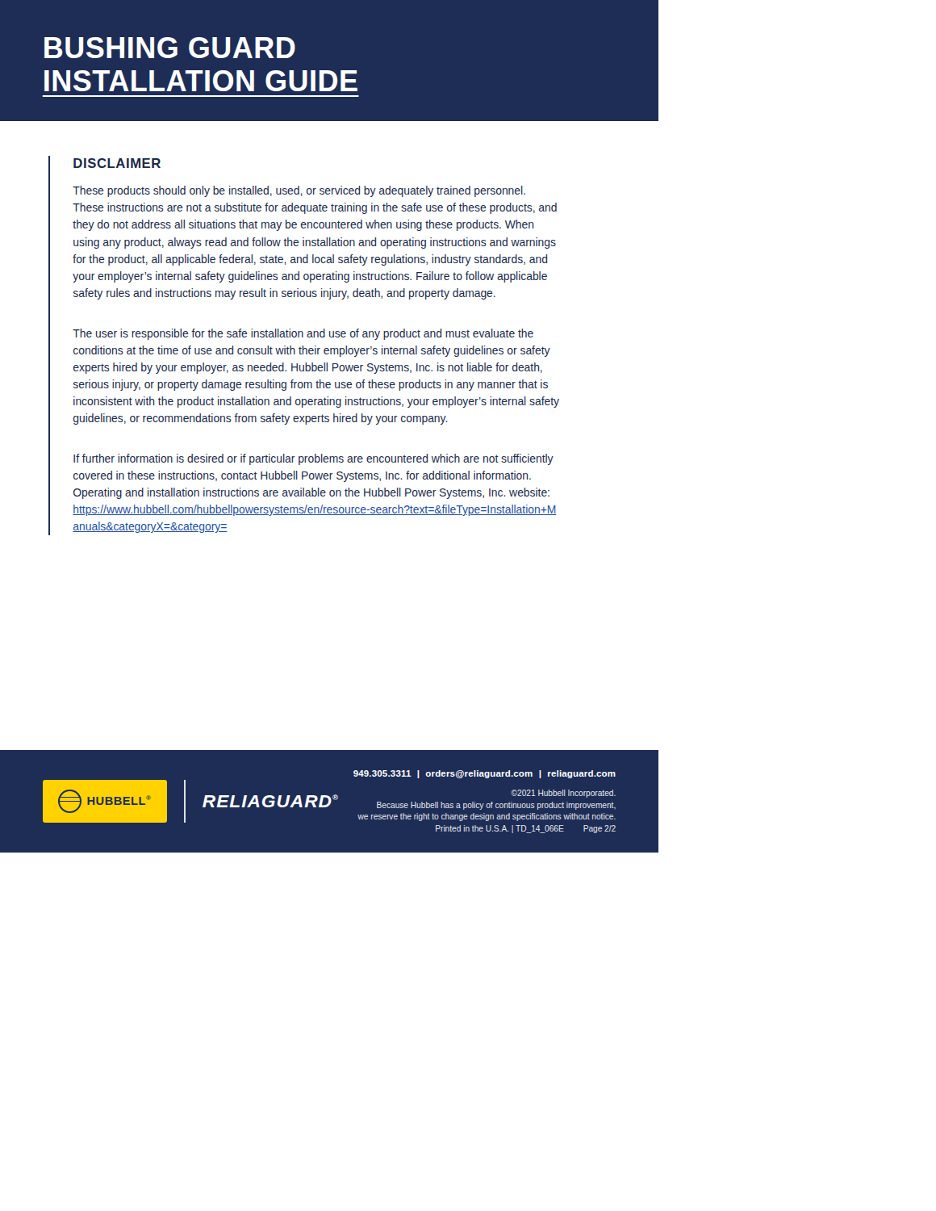Bushing Guard Installation Guide
Disclaimer
These products should only be installed, used, or serviced by adequately trained personnel. These instructions are not a substitute for adequate training in the safe use of these products, and they do not address all situations that may be encountered when using these products. When using any product, always read and follow the installation and operating instructions and warnings for the product, all applicable federal, state, and local safety regulations, industry standards, and your employer’s internal safety guidelines and operating instructions. Failure to follow applicable safety rules and instructions may result in serious injury, death, and property damage.
The user is responsible for the safe installation and use of any product and must evaluate the conditions at the time of use and consult with their employer’s internal safety guidelines or safety experts hired by your employer, as needed. Hubbell Power Systems, Inc. is not liable for death, serious injury, or property damage resulting from the use of these products in any manner that is inconsistent with the product installation and operating instructions, your employer’s internal safety guidelines, or recommendations from safety experts hired by your company.
If further information is desired or if particular problems are encountered which are not sufficiently covered in these instructions, contact Hubbell Power Systems, Inc. for additional information. Operating and installation instructions are available on the Hubbell Power Systems, Inc. website: https://www.hubbell.com/hubbellpowersystems/en/resource-search?text=&fileType=Installation+Manuals&categoryX=&category=
HUBBELL®
RELIAGUARD®
949.305.3311 | orders@reliaguard.com | reliaguard.com
©2021 Hubbell Incorporated.
Because Hubbell has a policy of continuous product improvement,
we reserve the right to change design and specifications without notice.
Printed in the U.S.A. | TD_14_066E Page 2/2